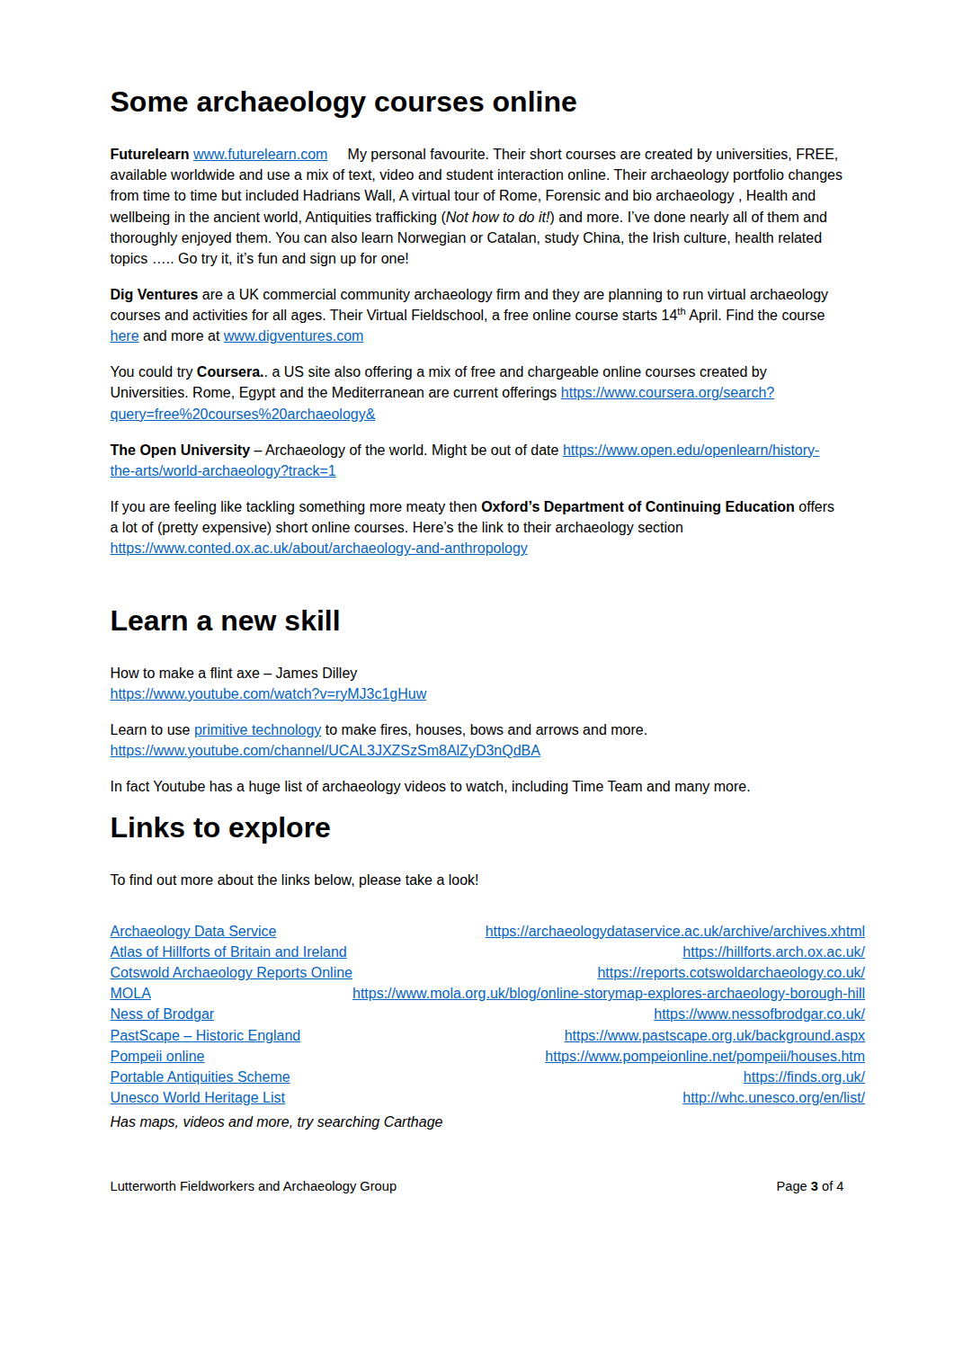Some archaeology courses online
Futurelearn www.futurelearn.com My personal favourite. Their short courses are created by universities, FREE, available worldwide and use a mix of text, video and student interaction online. Their archaeology portfolio changes from time to time but included Hadrians Wall, A virtual tour of Rome, Forensic and bio archaeology , Health and wellbeing in the ancient world, Antiquities trafficking (Not how to do it!) and more. I’ve done nearly all of them and thoroughly enjoyed them. You can also learn Norwegian or Catalan, study China, the Irish culture, health related topics ….. Go try it, it’s fun and sign up for one!
Dig Ventures are a UK commercial community archaeology firm and they are planning to run virtual archaeology courses and activities for all ages. Their Virtual Fieldschool, a free online course starts 14th April. Find the course here and more at www.digventures.com
You could try Coursera.. a US site also offering a mix of free and chargeable online courses created by Universities. Rome, Egypt and the Mediterranean are current offerings https://www.coursera.org/search?query=free%20courses%20archaeology&
The Open University – Archaeology of the world. Might be out of date https://www.open.edu/openlearn/history-the-arts/world-archaeology?track=1
If you are feeling like tackling something more meaty then Oxford’s Department of Continuing Education offers a lot of (pretty expensive) short online courses. Here’s the link to their archaeology section https://www.conted.ox.ac.uk/about/archaeology-and-anthropology
Learn a new skill
How to make a flint axe – James Dilley
https://www.youtube.com/watch?v=ryMJ3c1gHuw
Learn to use primitive technology to make fires, houses, bows and arrows and more.
https://www.youtube.com/channel/UCAL3JXZSzSm8AlZyD3nQdBA
In fact Youtube has a huge list of archaeology videos to watch, including Time Team and many more.
Links to explore
To find out more about the links below, please take a look!
| Archaeology Data Service | https://archaeologydataservice.ac.uk/archive/archives.xhtml |
| Atlas of Hillforts of Britain and Ireland | https://hillforts.arch.ox.ac.uk/ |
| Cotswold Archaeology Reports Online | https://reports.cotswoldarchaeology.co.uk/ |
| MOLA | https://www.mola.org.uk/blog/online-storymap-explores-archaeology-borough-hill |
| Ness of Brodgar | https://www.nessofbrodgar.co.uk/ |
| PastScape – Historic England | https://www.pastscape.org.uk/background.aspx |
| Pompeii online | https://www.pompeionline.net/pompeii/houses.htm |
| Portable Antiquities Scheme | https://finds.org.uk/ |
| Unesco World Heritage List | http://whc.unesco.org/en/list/ |
Has maps, videos and more, try searching Carthage
Lutterworth Fieldworkers and Archaeology Group
Page 3 of 4